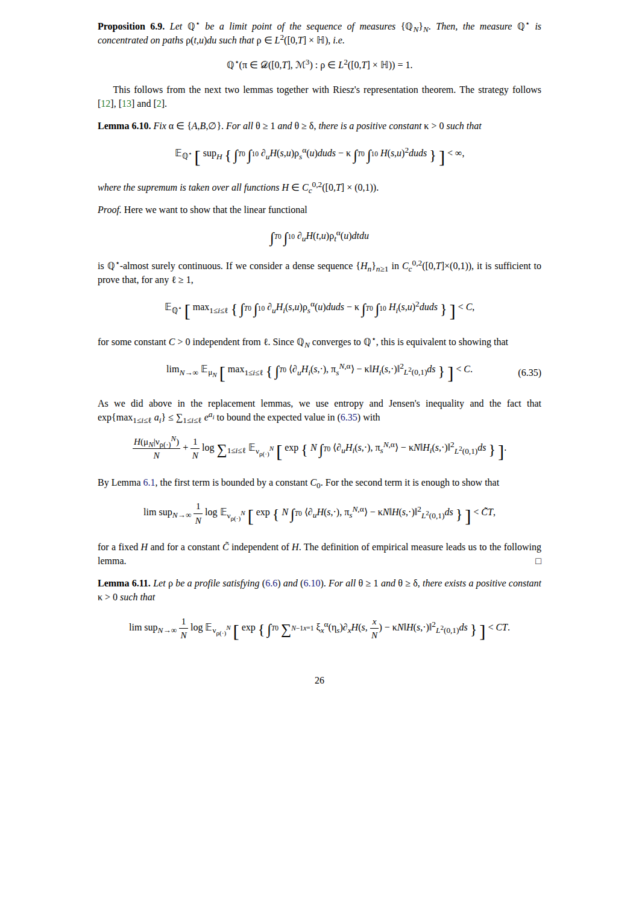Proposition 6.9. Let ℚ⋆ be a limit point of the sequence of measures {ℚN}N. Then, the measure ℚ⋆ is concentrated on paths ρ(t,u)du such that ρ ∈ L2([0,T] × ℍ), i.e.
ℚ⋆(π ∈ 𝒟([0,T], ℳ3) : ρ ∈ L2([0,T] × ℍ)) = 1.
This follows from the next two lemmas together with Riesz's representation theorem. The strategy follows [12], [13] and [2].
Lemma 6.10. Fix α ∈ {A,B,∅}. For all θ ≥ 1 and θ ≥ δ, there is a positive constant κ > 0 such that
𝔼ℚ⋆ [ supH { ∫T 0 ∫10 ∂uH(s,u)ρsα(u)duds − κ ∫T 0 ∫10 H(s,u)2duds } ] < ∞,
where the supremum is taken over all functions H ∈ Cc0,2([0,T] × (0,1)).
Proof. Here we want to show that the linear functional
∫T 0 ∫10 ∂uH(t,u)ρtα(u)dtdu
is ℚ⋆-almost surely continuous. If we consider a dense sequence {Hn}n≥1 in Cc0,2([0,T]×(0,1)), it is sufficient to prove that, for any ℓ ≥ 1,
𝔼ℚ⋆ [ max1≤i≤ℓ { ∫T 0 ∫10 ∂uHi(s,u)ρsα(u)duds − κ ∫T 0 ∫10 Hi(s,u)2duds } ] < C,
for some constant C > 0 independent from ℓ. Since ℚN converges to ℚ⋆, this is equivalent to showing that
limN→∞ 𝔼μN [ max1≤i≤ℓ { ∫T 0 ⟨∂uHi(s,·), πsN,α⟩ − κ‖Hi(s,·)‖2L2(0,1)ds } ] < C. (6.35)
As we did above in the replacement lemmas, we use entropy and Jensen's inequality and the fact that exp{max1≤i≤ℓ ai} ≤ ∑1≤i≤ℓ eai to bound the expected value in (6.35) with
H(μN|νρ(·)N) N + 1 N log ∑1≤i≤ℓ 𝔼νρ(·)N [ exp { N ∫T 0 ⟨∂uHi(s,·), πsN,α⟩ − κN‖Hi(s,·)‖2L2(0,1)ds } ].
By Lemma 6.1, the first term is bounded by a constant C0. For the second term it is enough to show that
lim supN→∞ 1 N log 𝔼νρ(·)N [ exp { N ∫T 0 ⟨∂uH(s,·), πsN,α⟩ − κN‖H(s,·)‖2L2(0,1)ds } ] < C̃T,
for a fixed H and for a constant C̃ independent of H. The definition of empirical measure leads us to the following lemma. □
Lemma 6.11. Let ρ be a profile satisfying (6.6) and (6.10). For all θ ≥ 1 and θ ≥ δ, there exists a positive constant κ > 0 such that
lim supN→∞ 1 N log 𝔼νρ(·)N [ exp { ∫T 0 ∑N−1 x=1 ξxα(ηs)∂xH(s, xN) − κN‖H(s,·)‖2L2(0,1)ds } ] < CT.
26